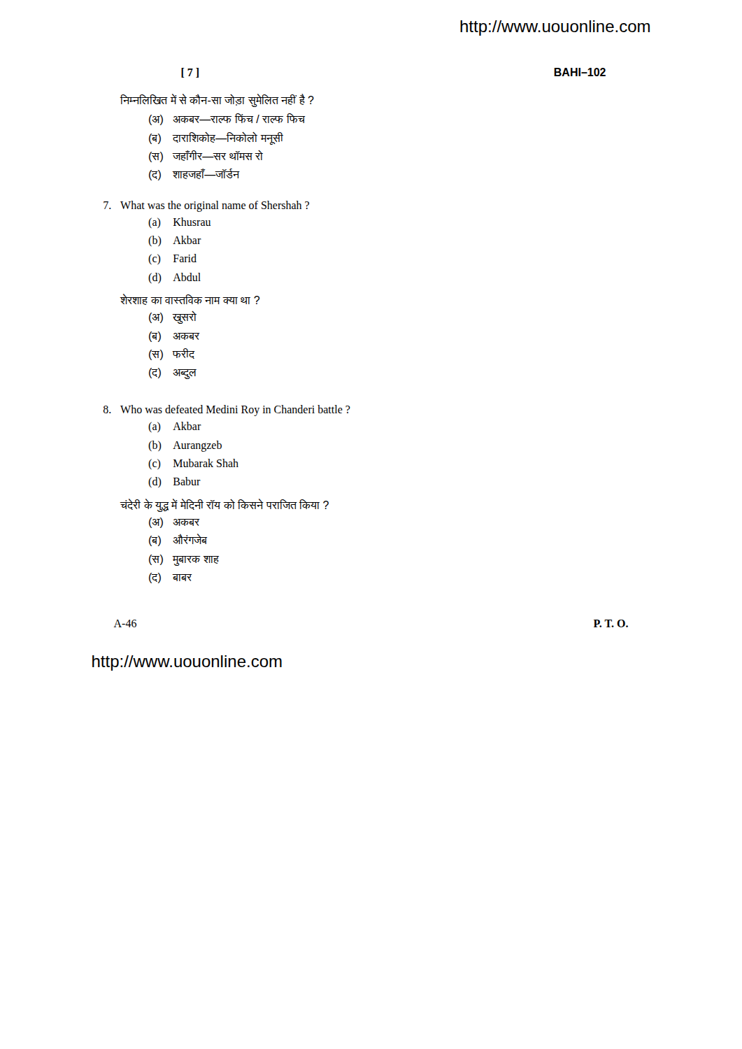http://www.uouonline.com
[ 7 ] BAHI–102
निम्नलिखित में से कौन-सा जोड़ा सुमेलित नहीं है ?
(अ) अकबर—राल्फ फिंच / राल्फ फिच
(ब) दाराशिकोह—निकोलो मनूसी
(स) जहाँगीर—सर थॉमस रो
(द) शाहजहाँ—जॉर्डन
7.
What was the original name of Shershah ?
(a) Khusrau
(b) Akbar
(c) Farid
(d) Abdul
शेरशाह का वास्तविक नाम क्या था ?
(अ) खुसरो
(ब) अकबर
(स) फरीद
(द) अब्दुल
8.
Who was defeated Medini Roy in Chanderi battle ?
(a) Akbar
(b) Aurangzeb
(c) Mubarak Shah
(d) Babur
चंदेरी के युद्ध में मेदिनी रॉय को किसने पराजित किया ?
(अ) अकबर
(ब) औरंगजेब
(स) मुबारक शाह
(द) बाबर
A-46 P. T. O.
http://www.uouonline.com